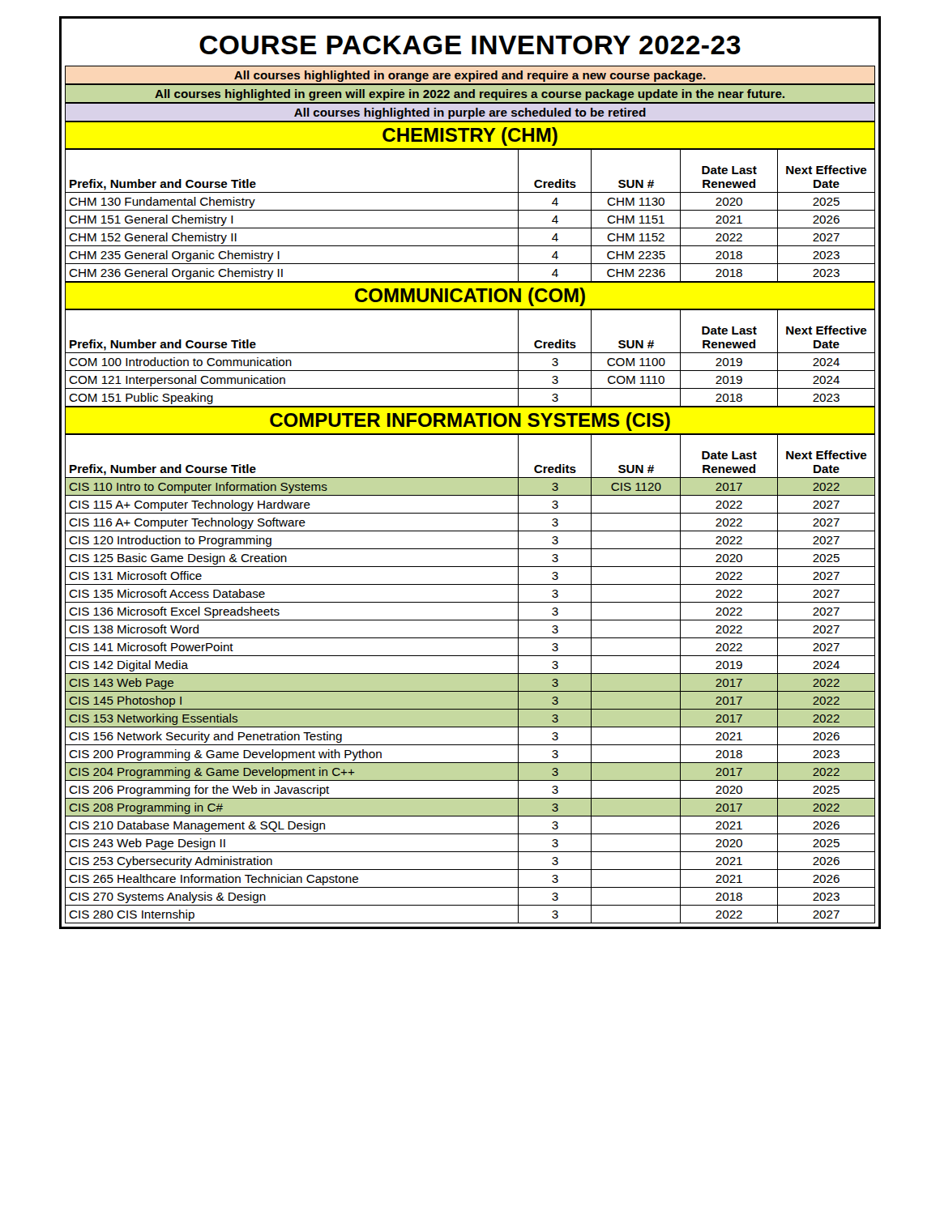COURSE PACKAGE INVENTORY 2022-23
All courses highlighted in orange are expired and require a new course package.
All courses highlighted in green will expire in 2022 and requires a course package update in the near future.
All courses highlighted in purple are scheduled to be retired
CHEMISTRY (CHM)
| Prefix, Number and Course Title | Credits | SUN # | Date Last Renewed | Next Effective Date |
| --- | --- | --- | --- | --- |
| CHM 130 Fundamental Chemistry | 4 | CHM 1130 | 2020 | 2025 |
| CHM 151 General Chemistry I | 4 | CHM 1151 | 2021 | 2026 |
| CHM 152 General Chemistry II | 4 | CHM 1152 | 2022 | 2027 |
| CHM 235 General Organic Chemistry I | 4 | CHM 2235 | 2018 | 2023 |
| CHM 236 General Organic Chemistry II | 4 | CHM 2236 | 2018 | 2023 |
COMMUNICATION (COM)
| Prefix, Number and Course Title | Credits | SUN # | Date Last Renewed | Next Effective Date |
| --- | --- | --- | --- | --- |
| COM 100 Introduction to Communication | 3 | COM 1100 | 2019 | 2024 |
| COM 121 Interpersonal Communication | 3 | COM 1110 | 2019 | 2024 |
| COM 151 Public Speaking | 3 | | 2018 | 2023 |
COMPUTER INFORMATION SYSTEMS (CIS)
| Prefix, Number and Course Title | Credits | SUN # | Date Last Renewed | Next Effective Date |
| --- | --- | --- | --- | --- |
| CIS 110 Intro to Computer Information Systems | 3 | CIS 1120 | 2017 | 2022 |
| CIS 115 A+ Computer Technology Hardware | 3 | | 2022 | 2027 |
| CIS 116 A+ Computer Technology Software | 3 | | 2022 | 2027 |
| CIS 120 Introduction to Programming | 3 | | 2022 | 2027 |
| CIS 125 Basic Game Design & Creation | 3 | | 2020 | 2025 |
| CIS 131 Microsoft Office | 3 | | 2022 | 2027 |
| CIS 135 Microsoft Access Database | 3 | | 2022 | 2027 |
| CIS 136 Microsoft Excel Spreadsheets | 3 | | 2022 | 2027 |
| CIS 138 Microsoft Word | 3 | | 2022 | 2027 |
| CIS 141 Microsoft PowerPoint | 3 | | 2022 | 2027 |
| CIS 142 Digital Media | 3 | | 2019 | 2024 |
| CIS 143 Web Page | 3 | | 2017 | 2022 |
| CIS 145 Photoshop I | 3 | | 2017 | 2022 |
| CIS 153 Networking Essentials | 3 | | 2017 | 2022 |
| CIS 156 Network Security and Penetration Testing | 3 | | 2021 | 2026 |
| CIS 200 Programming & Game Development with Python | 3 | | 2018 | 2023 |
| CIS 204 Programming & Game Development in C++ | 3 | | 2017 | 2022 |
| CIS 206 Programming for the Web in Javascript | 3 | | 2020 | 2025 |
| CIS 208 Programming in C# | 3 | | 2017 | 2022 |
| CIS 210 Database Management & SQL Design | 3 | | 2021 | 2026 |
| CIS 243 Web Page Design II | 3 | | 2020 | 2025 |
| CIS 253 Cybersecurity Administration | 3 | | 2021 | 2026 |
| CIS 265 Healthcare Information Technician Capstone | 3 | | 2021 | 2026 |
| CIS 270 Systems Analysis & Design | 3 | | 2018 | 2023 |
| CIS 280 CIS Internship | 3 | | 2022 | 2027 |